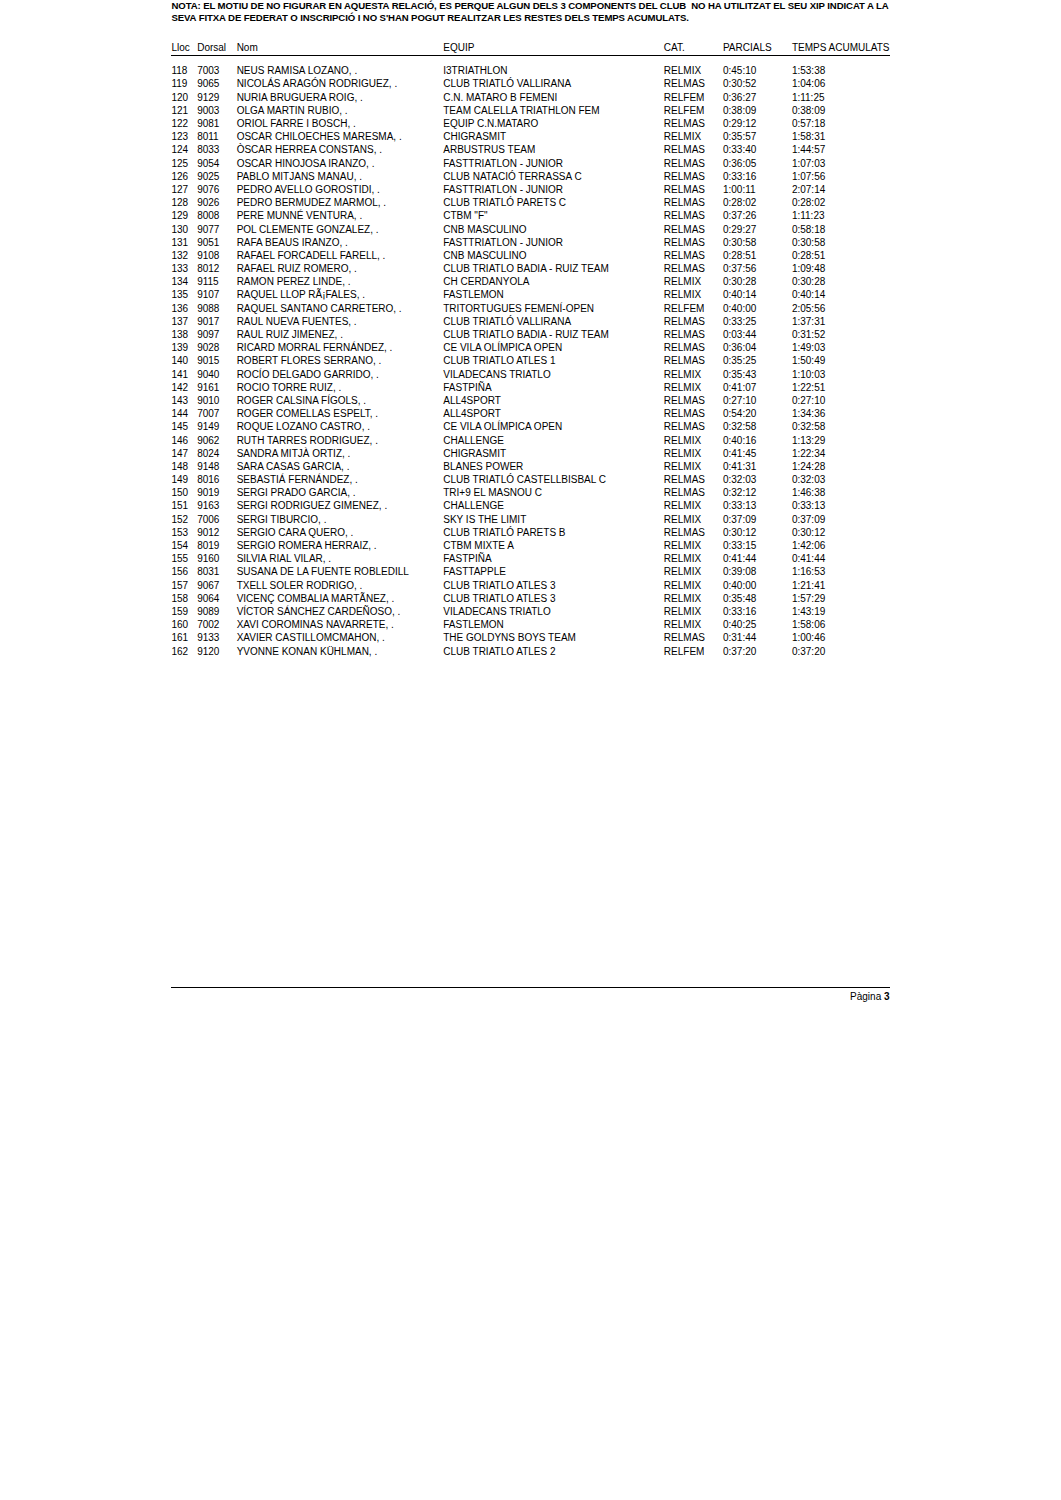NOTA: EL MOTIU DE NO FIGURAR EN AQUESTA RELACIÓ, ES PERQUE ALGUN DELS 3 COMPONENTS DEL CLUB NO HA UTILITZAT EL SEU XIP INDICAT A LA SEVA FITXA DE FEDERAT O INSCRIPCIÓ I NO S'HAN POGUT REALITZAR LES RESTES DELS TEMPS ACUMULATS.
| Lloc | Dorsal | Nom | EQUIP | CAT. | PARCIALS | TEMPS ACUMULATS |
| --- | --- | --- | --- | --- | --- | --- |
| 118 | 7003 | NEUS RAMISA LOZANO, . | I3TRIATHLON | RELMIX | 0:45:10 | 1:53:38 |
| 119 | 9065 | NICOLÁS ARAGÓN RODRIGUEZ, . | CLUB TRIATLÓ VALLIRANA | RELMAS | 0:30:52 | 1:04:06 |
| 120 | 9129 | NURIA BRUGUERA ROIG, . | C.N. MATARO B FEMENI | RELFEM | 0:36:27 | 1:11:25 |
| 121 | 9003 | OLGA MARTIN RUBIO, . | TEAM CALELLA TRIATHLON FEM | RELFEM | 0:38:09 | 0:38:09 |
| 122 | 9081 | ORIOL FARRE I BOSCH, . | EQUIP C.N.MATARO | RELMAS | 0:29:12 | 0:57:18 |
| 123 | 8011 | OSCAR CHILOECHES MARESMA, . | CHIGRASMIT | RELMIX | 0:35:57 | 1:58:31 |
| 124 | 8033 | ÒSCAR HERREA CONSTANS, . | ARBUSTRUS TEAM | RELMAS | 0:33:40 | 1:44:57 |
| 125 | 9054 | OSCAR HINOJOSA IRANZO, . | FASTTRIATLON - JUNIOR | RELMAS | 0:36:05 | 1:07:03 |
| 126 | 9025 | PABLO MITJANS MANAU, . | CLUB NATACIÓ TERRASSA C | RELMAS | 0:33:16 | 1:07:56 |
| 127 | 9076 | PEDRO AVELLO GOROSTIDI, . | FASTTRIATLON - JUNIOR | RELMAS | 1:00:11 | 2:07:14 |
| 128 | 9026 | PEDRO BERMUDEZ MARMOL, . | CLUB TRIATLÓ PARETS C | RELMAS | 0:28:02 | 0:28:02 |
| 129 | 8008 | PERE MUNNÉ VENTURA, . | CTBM "F" | RELMAS | 0:37:26 | 1:11:23 |
| 130 | 9077 | POL CLEMENTE GONZALEZ, . | CNB MASCULINO | RELMAS | 0:29:27 | 0:58:18 |
| 131 | 9051 | RAFA BEAUS IRANZO, . | FASTTRIATLON - JUNIOR | RELMAS | 0:30:58 | 0:30:58 |
| 132 | 9108 | RAFAEL FORCADELL FARELL, . | CNB MASCULINO | RELMAS | 0:28:51 | 0:28:51 |
| 133 | 8012 | RAFAEL RUIZ ROMERO, . | CLUB TRIATLO BADIA - RUIZ TEAM | RELMAS | 0:37:56 | 1:09:48 |
| 134 | 9115 | RAMON PEREZ LINDE, . | CH CERDANYOLA | RELMIX | 0:30:28 | 0:30:28 |
| 135 | 9107 | RAQUEL LLOP RÃ¡FALES, . | FASTLEMON | RELMIX | 0:40:14 | 0:40:14 |
| 136 | 9088 | RAQUEL SANTANO CARRETERO, . | TRITORTUGUES FEMENÍ-OPEN | RELFEM | 0:40:00 | 2:05:56 |
| 137 | 9017 | RAUL NUEVA FUENTES, . | CLUB TRIATLÓ VALLIRANA | RELMAS | 0:33:25 | 1:37:31 |
| 138 | 9097 | RAUL RUIZ JIMENEZ, . | CLUB TRIATLO BADIA - RUIZ TEAM | RELMAS | 0:03:44 | 0:31:52 |
| 139 | 9028 | RICARD MORRAL FERNÁNDEZ, . | CE VILA OLÍMPICA OPEN | RELMAS | 0:36:04 | 1:49:03 |
| 140 | 9015 | ROBERT FLORES SERRANO, . | CLUB TRIATLO ATLES 1 | RELMAS | 0:35:25 | 1:50:49 |
| 141 | 9040 | ROCÍO DELGADO GARRIDO, . | VILADECANS TRIATLO | RELMIX | 0:35:43 | 1:10:03 |
| 142 | 9161 | ROCIO TORRE RUIZ, . | FASTPIÑA | RELMIX | 0:41:07 | 1:22:51 |
| 143 | 9010 | ROGER CALSINA FÍGOLS, . | ALL4SPORT | RELMAS | 0:27:10 | 0:27:10 |
| 144 | 7007 | ROGER COMELLAS ESPELT, . | ALL4SPORT | RELMAS | 0:54:20 | 1:34:36 |
| 145 | 9149 | ROQUE LOZANO CASTRO, . | CE VILA OLÍMPICA OPEN | RELMAS | 0:32:58 | 0:32:58 |
| 146 | 9062 | RUTH TARRES RODRIGUEZ, . | CHALLENGE | RELMIX | 0:40:16 | 1:13:29 |
| 147 | 8024 | SANDRA MITJÀ ORTIZ, . | CHIGRASMIT | RELMIX | 0:41:45 | 1:22:34 |
| 148 | 9148 | SARA CASAS GARCIA, . | BLANES POWER | RELMIX | 0:41:31 | 1:24:28 |
| 149 | 8016 | SEBASTIÁ FERNÁNDEZ, . | CLUB TRIATLÓ CASTELLBISBAL C | RELMAS | 0:32:03 | 0:32:03 |
| 150 | 9019 | SERGI PRADO GARCIA, . | TRI+9 EL MASNOU C | RELMAS | 0:32:12 | 1:46:38 |
| 151 | 9163 | SERGI RODRIGUEZ GIMENEZ, . | CHALLENGE | RELMIX | 0:33:13 | 0:33:13 |
| 152 | 7006 | SERGI TIBURCIO, . | SKY IS THE LIMIT | RELMIX | 0:37:09 | 0:37:09 |
| 153 | 9012 | SERGIO CARA QUERO, . | CLUB TRIATLÓ PARETS B | RELMAS | 0:30:12 | 0:30:12 |
| 154 | 8019 | SERGIO ROMERA HERRAIZ, . | CTBM MIXTE A | RELMIX | 0:33:15 | 1:42:06 |
| 155 | 9160 | SILVIA RIAL VILAR, . | FASTPIÑA | RELMIX | 0:41:44 | 0:41:44 |
| 156 | 8031 | SUSANA DE LA FUENTE ROBLEDILL | FASTTAPPLE | RELMIX | 0:39:08 | 1:16:53 |
| 157 | 9067 | TXELL SOLER RODRIGO, . | CLUB TRIATLO ATLES 3 | RELMIX | 0:40:00 | 1:21:41 |
| 158 | 9064 | VICENÇ COMBALIA MARTÃNEZ, . | CLUB TRIATLO ATLES 3 | RELMIX | 0:35:48 | 1:57:29 |
| 159 | 9089 | VÍCTOR SÁNCHEZ CARDEÑOSO, . | VILADECANS TRIATLO | RELMIX | 0:33:16 | 1:43:19 |
| 160 | 7002 | XAVI COROMINAS NAVARRETE, . | FASTLEMON | RELMIX | 0:40:25 | 1:58:06 |
| 161 | 9133 | XAVIER CASTILLOMCMAHON, . | THE GOLDYNS BOYS TEAM | RELMAS | 0:31:44 | 1:00:46 |
| 162 | 9120 | YVONNE KONAN KÜHLMAN, . | CLUB TRIATLO ATLES 2 | RELFEM | 0:37:20 | 0:37:20 |
Pàgina 3